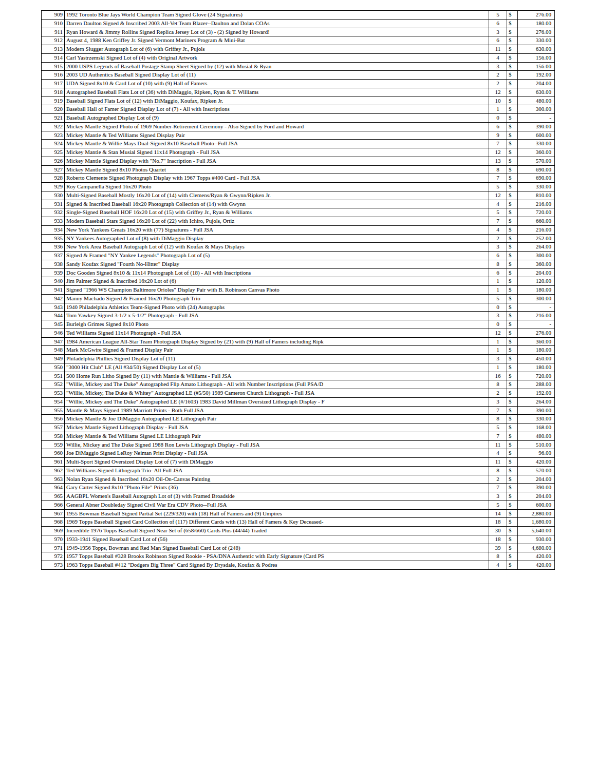| 909 | 1992 Toronto Blue Jays World Champion Team Signed Glove (24 Signatures) | 5 | $ | 276.00 |
| 910 | Darren Daulton Signed & Inscribed 2003 All-Vet Team Blazer--Daulton and Dolan COAs | 6 | $ | 180.00 |
| 911 | Ryan Howard & Jimmy Rollins Signed Replica Jersey Lot of (3) - (2) Signed by Howard! | 3 | $ | 276.00 |
| 912 | August 4, 1988 Ken Griffey Jr. Signed Vermont Mariners Program & Mini-Bat | 6 | $ | 330.00 |
| 913 | Modern Slugger Autograph Lot of (6) with Griffey Jr., Pujols | 11 | $ | 630.00 |
| 914 | Carl Yastrzemski Signed Lot of (4) with Original Artwork | 4 | $ | 156.00 |
| 915 | 2000 USPS Legends of Baseball Postage Stamp Sheet Signed by (12) with Musial & Ryan | 3 | $ | 156.00 |
| 916 | 2003 UD Authentics Baseball Signed Display Lot of (11) | 2 | $ | 192.00 |
| 917 | UDA Signed 8x10 & Card Lot of (10) with (9) Hall of Famers | 2 | $ | 204.00 |
| 918 | Autographed Baseball Flats Lot of (36) with DiMaggio, Ripken, Ryan & T. Williams | 12 | $ | 630.00 |
| 919 | Baseball Signed Flats Lot of (12) with DiMaggio, Koufax, Ripken Jr. | 10 | $ | 480.00 |
| 920 | Baseball Hall of Famer Signed Display Lot of (7) - All with Inscriptions | 1 | $ | 300.00 |
| 921 | Baseball Autographed Display Lot of (9) | 0 | $ | - |
| 922 | Mickey Mantle Signed Photo of 1969 Number-Retirement Ceremony - Also Signed by Ford and Howard | 6 | $ | 390.00 |
| 923 | Mickey Mantle & Ted Williams Signed Display Pair | 9 | $ | 600.00 |
| 924 | Mickey Mantle & Willie Mays Dual-Signed 8x10 Baseball Photo--Full JSA | 7 | $ | 330.00 |
| 925 | Mickey Mantle & Stan Musial Signed 11x14 Photograph - Full JSA | 12 | $ | 360.00 |
| 926 | Mickey Mantle Signed Display with "No.7" Inscription - Full JSA | 13 | $ | 570.00 |
| 927 | Mickey Mantle Signed 8x10 Photos Quartet | 8 | $ | 690.00 |
| 928 | Roberto Clemente Signed Photograph Display with 1967 Topps #400 Card - Full JSA | 7 | $ | 690.00 |
| 929 | Roy Campanella Signed 16x20 Photo | 5 | $ | 330.00 |
| 930 | Multi-Signed Baseball Mostly 16x20 Lot of (14) with Clemens/Ryan & Gwynn/Ripken Jr. | 12 | $ | 810.00 |
| 931 | Signed & Inscribed Baseball 16x20 Photograph Collection of (14) with Gwynn | 4 | $ | 216.00 |
| 932 | Single-Signed Baseball HOF 16x20 Lot of (15) with Griffey Jr., Ryan & Williams | 5 | $ | 720.00 |
| 933 | Modern Baseball Stars Signed 16x20 Lot of (22) with Ichiro, Pujols, Ortiz | 7 | $ | 660.00 |
| 934 | New York Yankees Greats 16x20 with (77) Signatures - Full JSA | 4 | $ | 216.00 |
| 935 | NY Yankees Autographed Lot of (8) with DiMaggio Display | 2 | $ | 252.00 |
| 936 | New York Area Baseball Autograph Lot of (12) with Koufax & Mays Displays | 3 | $ | 264.00 |
| 937 | Signed & Framed "NY Yankee Legends" Photograph Lot of (5) | 6 | $ | 300.00 |
| 938 | Sandy Koufax Signed "Fourth No-Hitter" Display | 8 | $ | 360.00 |
| 939 | Doc Gooden Signed 8x10 & 11x14 Photograph Lot of (18) - All with Inscriptions | 6 | $ | 204.00 |
| 940 | Jim Palmer Signed & Inscribed 16x20 Lot of (6) | 1 | $ | 120.00 |
| 941 | Signed "1966 WS Champion Baltimore Orioles" Display Pair with B. Robinson Canvas Photo | 1 | $ | 180.00 |
| 942 | Manny Machado Signed & Framed 16x20 Photograph Trio | 5 | $ | 300.00 |
| 943 | 1940 Philadelphia Athletics Team-Signed Photo with (24) Autographs | 0 | $ | - |
| 944 | Tom Yawkey Signed 3-1/2 x 5-1/2" Photograph - Full JSA | 3 | $ | 216.00 |
| 945 | Burleigh Grimes Signed 8x10 Photo | 0 | $ | - |
| 946 | Ted Williams Signed 11x14 Photograph - Full JSA | 12 | $ | 276.00 |
| 947 | 1984 American League All-Star Team Photograph Display Signed by (21) with (9) Hall of Famers including Ripk | 1 | $ | 360.00 |
| 948 | Mark McGwire Signed & Framed Display Pair | 1 | $ | 180.00 |
| 949 | Philadelphia Phillies Signed Display Lot of (11) | 3 | $ | 450.00 |
| 950 | "3000 Hit Club" LE (All #34/50) Signed Display Lot of (5) | 1 | $ | 180.00 |
| 951 | 500 Home Run Litho Signed By (11) with Mantle & Williams - Full JSA | 16 | $ | 720.00 |
| 952 | "Willie, Mickey and The Duke" Autographed Flip Amato Lithograph - All with Number Inscriptions (Full PSA/D | 8 | $ | 288.00 |
| 953 | "Willie, Mickey, The Duke & Whitey" Autographed LE (#5/50) 1989 Cameron Church Lithograph - Full JSA | 2 | $ | 192.00 |
| 954 | "Willie, Mickey and The Duke" Autographed LE (#/1603) 1983 David Millman Oversized Lithograph Display - F | 3 | $ | 264.00 |
| 955 | Mantle & Mays Signed 1989 Marriott Prints - Both Full JSA | 7 | $ | 390.00 |
| 956 | Mickey Mantle & Joe DiMaggio Autographed LE Lithograph Pair | 8 | $ | 330.00 |
| 957 | Mickey Mantle Signed Lithograph Display - Full JSA | 5 | $ | 168.00 |
| 958 | Mickey Mantle & Ted Williams Signed LE Lithograph Pair | 7 | $ | 480.00 |
| 959 | Willie, Mickey and The Duke Signed 1988 Ron Lewis Lithograph Display - Full JSA | 11 | $ | 510.00 |
| 960 | Joe DiMaggio Signed LeRoy Neiman Print Display - Full JSA | 4 | $ | 96.00 |
| 961 | Multi-Sport Signed Oversized Display Lot of (7) with DiMaggio | 11 | $ | 420.00 |
| 962 | Ted Williams Signed Lithograph Trio- All Full JSA | 8 | $ | 570.00 |
| 963 | Nolan Ryan Signed & Inscribed 16x20 Oil-On-Canvas Painting | 2 | $ | 204.00 |
| 964 | Gary Carter Signed 8x10 "Photo File" Prints (36) | 7 | $ | 390.00 |
| 965 | AAGBPL Women's Baseball Autograph Lot of (3) with Framed Broadside | 3 | $ | 204.00 |
| 966 | General Abner Doubleday Signed Civil War Era CDV Photo--Full JSA | 5 | $ | 600.00 |
| 967 | 1955 Bowman Baseball Signed Partial Set (229/320) with (18) Hall of Famers and (9) Umpires | 14 | $ | 2,880.00 |
| 968 | 1969 Topps Baseball Signed Card Collection of (117) Different Cards with (13) Hall of Famers & Key Deceased- | 18 | $ | 1,680.00 |
| 969 | Incredible 1976 Topps Baseball Signed Near Set of (658/660) Cards Plus (44/44) Traded | 30 | $ | 5,640.00 |
| 970 | 1933-1941 Signed Baseball Card Lot of (56) | 18 | $ | 930.00 |
| 971 | 1949-1956 Topps, Bowman and Red Man Signed Baseball Card Lot of (248) | 39 | $ | 4,680.00 |
| 972 | 1957 Topps Baseball #328 Brooks Robinson Signed Rookie - PSA/DNA Authentic with Early Signature (Card PS | 8 | $ | 420.00 |
| 973 | 1963 Topps Baseball #412 "Dodgers Big Three" Card Signed By Drysdale, Koufax & Podres | 4 | $ | 420.00 |